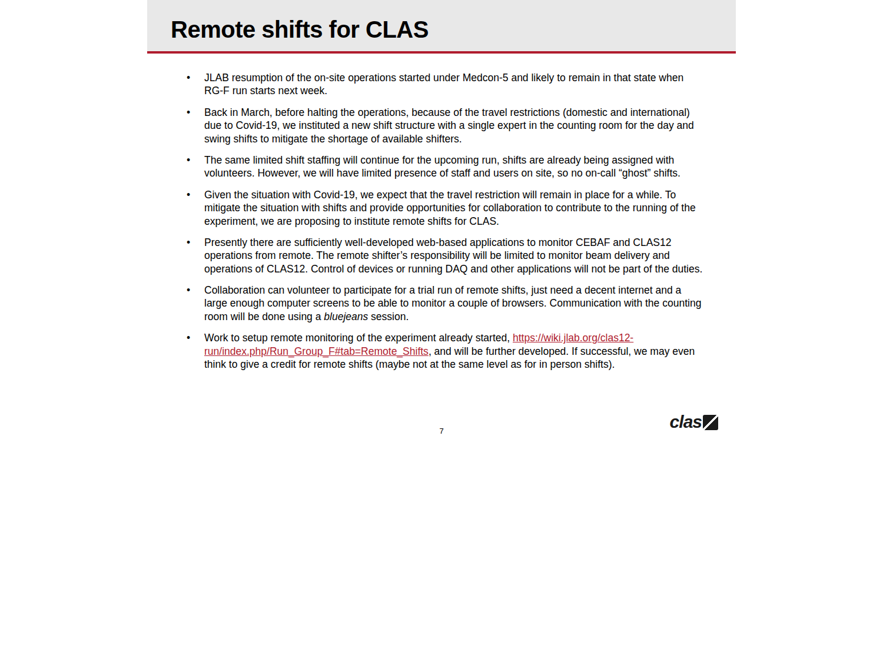Remote shifts for CLAS
JLAB resumption of the on-site operations started under Medcon-5 and likely to remain in that state when RG-F run starts next week.
Back in March, before halting the operations, because of the travel restrictions (domestic and international) due to Covid-19, we instituted a new shift structure with a single expert in the counting room for the day and swing shifts to mitigate the shortage of available shifters.
The same limited shift staffing will continue for the upcoming run, shifts are already being assigned with volunteers. However, we will have limited presence of staff and users on site, so no on-call “ghost” shifts.
Given the situation with Covid-19, we expect that the travel restriction will remain in place for a while. To mitigate the situation with shifts and provide opportunities for collaboration to contribute to the running of the experiment, we are proposing to institute remote shifts for CLAS.
Presently there are sufficiently well-developed web-based applications to monitor CEBAF and CLAS12 operations from remote. The remote shifter’s responsibility will be limited to monitor beam delivery and operations of CLAS12. Control of devices or running DAQ and other applications will not be part of the duties.
Collaboration can volunteer to participate for a trial run of remote shifts, just need a decent internet and a large enough computer screens to be able to monitor a couple of browsers. Communication with the counting room will be done using a bluejeans session.
Work to setup remote monitoring of the experiment already started, https://wiki.jlab.org/clas12-run/index.php/Run_Group_F#tab=Remote_Shifts, and will be further developed. If successful, we may even think to give a credit for remote shifts (maybe not at the same level as for in person shifts).
7
clas